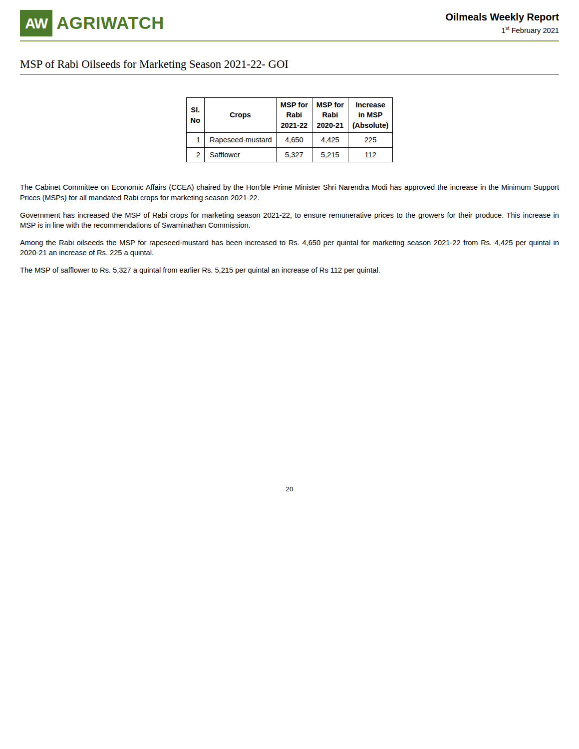AW AGRIWATCH
Oilmeals Weekly Report
1st February 2021
MSP of Rabi Oilseeds for Marketing Season 2021-22- GOI
| Sl. No | Crops | MSP for Rabi 2021-22 | MSP for Rabi 2020-21 | Increase in MSP (Absolute) |
| --- | --- | --- | --- | --- |
| 1 | Rapeseed-mustard | 4,650 | 4,425 | 225 |
| 2 | Safflower | 5,327 | 5,215 | 112 |
The Cabinet Committee on Economic Affairs (CCEA) chaired by the Hon'ble Prime Minister Shri Narendra Modi has approved the increase in the Minimum Support Prices (MSPs) for all mandated Rabi crops for marketing season 2021-22.
Government has increased the MSP of Rabi crops for marketing season 2021-22, to ensure remunerative prices to the growers for their produce. This increase in MSP is in line with the recommendations of Swaminathan Commission.
Among the Rabi oilseeds the MSP for rapeseed-mustard has been increased to Rs. 4,650 per quintal for marketing season 2021-22 from Rs. 4,425 per quintal in 2020-21 an increase of Rs. 225 a quintal.
The MSP of safflower to Rs. 5,327 a quintal from earlier Rs. 5,215 per quintal an increase of Rs 112 per quintal.
20